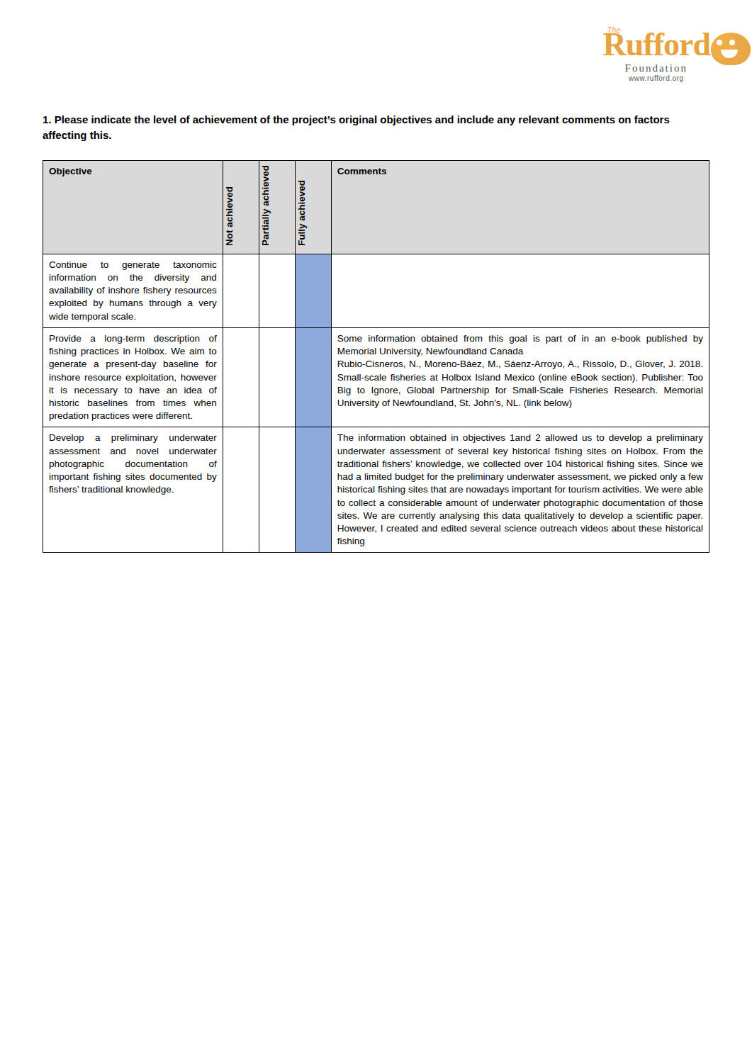The
Rufford
Foundation
www.rufford.org
1. Please indicate the level of achievement of the project’s original objectives and include any relevant comments on factors affecting this.
| Objective | Not achieved | Partially achieved | Fully achieved | Comments |
| --- | --- | --- | --- | --- |
| Continue to generate taxonomic information on the diversity and availability of inshore fishery resources exploited by humans through a very wide temporal scale. | | | | |
| Provide a long-term description of fishing practices in Holbox. We aim to generate a present-day baseline for inshore resource exploitation, however it is necessary to have an idea of historic baselines from times when predation practices were different. | | | | Some information obtained from this goal is part of in an e-book published by Memorial University, Newfoundland Canada Rubio-Cisneros, N., Moreno-Báez, M., Sáenz-Arroyo, A., Rissolo, D., Glover, J. 2018. Small-scale fisheries at Holbox Island Mexico (online eBook section). Publisher: Too Big to Ignore, Global Partnership for Small-Scale Fisheries Research. Memorial University of Newfoundland, St. John's, NL. (link below) |
| Develop a preliminary underwater assessment and novel underwater photographic documentation of important fishing sites documented by fishers’ traditional knowledge. | | | | The information obtained in objectives 1and 2 allowed us to develop a preliminary underwater assessment of several key historical fishing sites on Holbox. From the traditional fishers’ knowledge, we collected over 104 historical fishing sites. Since we had a limited budget for the preliminary underwater assessment, we picked only a few historical fishing sites that are nowadays important for tourism activities. We were able to collect a considerable amount of underwater photographic documentation of those sites. We are currently analysing this data qualitatively to develop a scientific paper. However, I created and edited several science outreach videos about these historical fishing |